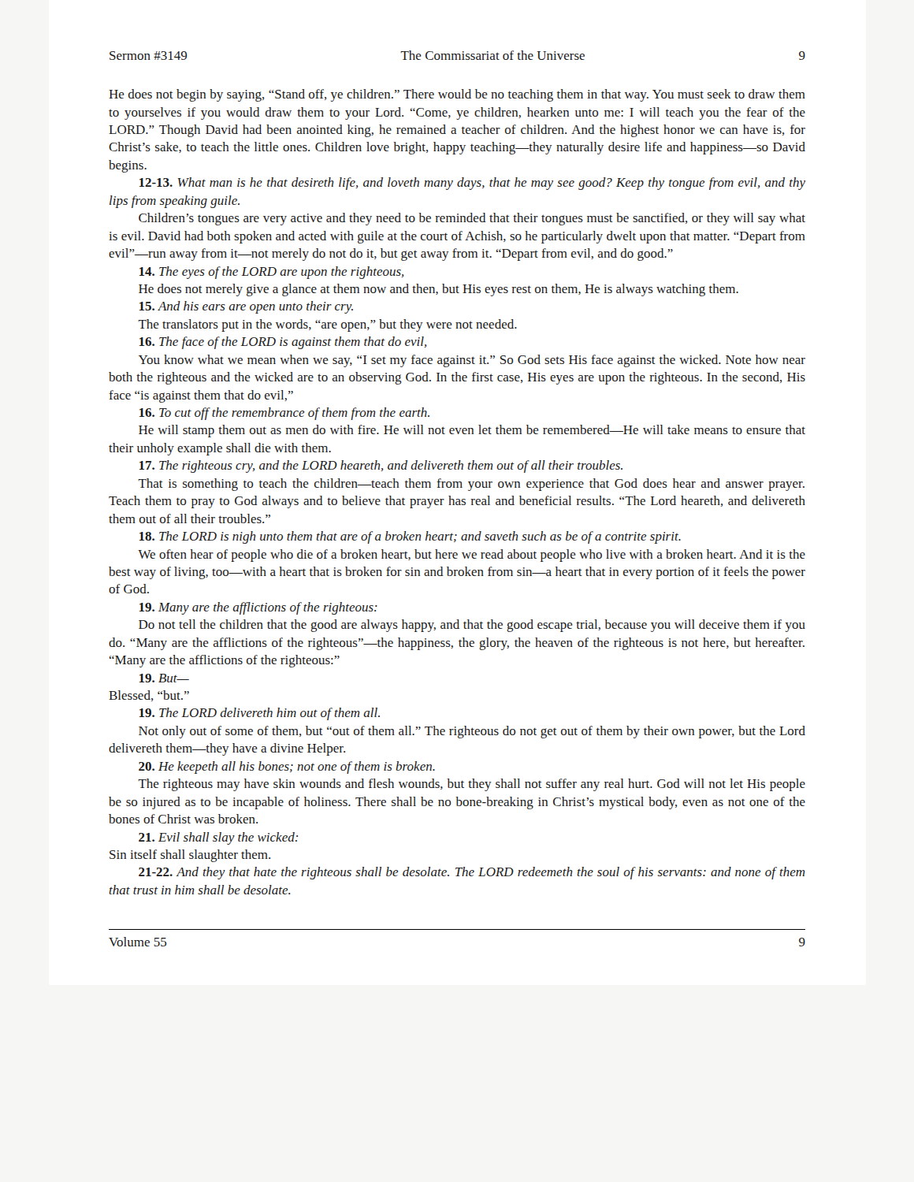Sermon #3149 The Commissariat of the Universe 9
He does not begin by saying, “Stand off, ye children.” There would be no teaching them in that way. You must seek to draw them to yourselves if you would draw them to your Lord. “Come, ye children, hearken unto me: I will teach you the fear of the LORD.” Though David had been anointed king, he remained a teacher of children. And the highest honor we can have is, for Christ’s sake, to teach the little ones. Children love bright, happy teaching—they naturally desire life and happiness—so David begins.
12-13. What man is he that desireth life, and loveth many days, that he may see good? Keep thy tongue from evil, and thy lips from speaking guile.
Children’s tongues are very active and they need to be reminded that their tongues must be sanctified, or they will say what is evil. David had both spoken and acted with guile at the court of Achish, so he particularly dwelt upon that matter. “Depart from evil”—run away from it—not merely do not do it, but get away from it. “Depart from evil, and do good.”
14. The eyes of the LORD are upon the righteous,
He does not merely give a glance at them now and then, but His eyes rest on them, He is always watching them.
15. And his ears are open unto their cry.
The translators put in the words, “are open,” but they were not needed.
16. The face of the LORD is against them that do evil,
You know what we mean when we say, “I set my face against it.” So God sets His face against the wicked. Note how near both the righteous and the wicked are to an observing God. In the first case, His eyes are upon the righteous. In the second, His face “is against them that do evil,”
16. To cut off the remembrance of them from the earth.
He will stamp them out as men do with fire. He will not even let them be remembered—He will take means to ensure that their unholy example shall die with them.
17. The righteous cry, and the LORD heareth, and delivereth them out of all their troubles.
That is something to teach the children—teach them from your own experience that God does hear and answer prayer. Teach them to pray to God always and to believe that prayer has real and beneficial results. “The Lord heareth, and delivereth them out of all their troubles.”
18. The LORD is nigh unto them that are of a broken heart; and saveth such as be of a contrite spirit.
We often hear of people who die of a broken heart, but here we read about people who live with a broken heart. And it is the best way of living, too—with a heart that is broken for sin and broken from sin—a heart that in every portion of it feels the power of God.
19. Many are the afflictions of the righteous:
Do not tell the children that the good are always happy, and that the good escape trial, because you will deceive them if you do. “Many are the afflictions of the righteous”—the happiness, the glory, the heaven of the righteous is not here, but hereafter. “Many are the afflictions of the righteous:”
19. But—
Blessed, “but.”
19. The LORD delivereth him out of them all.
Not only out of some of them, but “out of them all.” The righteous do not get out of them by their own power, but the Lord delivereth them—they have a divine Helper.
20. He keepeth all his bones; not one of them is broken.
The righteous may have skin wounds and flesh wounds, but they shall not suffer any real hurt. God will not let His people be so injured as to be incapable of holiness. There shall be no bone-breaking in Christ’s mystical body, even as not one of the bones of Christ was broken.
21. Evil shall slay the wicked:
Sin itself shall slaughter them.
21-22. And they that hate the righteous shall be desolate. The LORD redeemeth the soul of his servants: and none of them that trust in him shall be desolate.
Volume 55 9